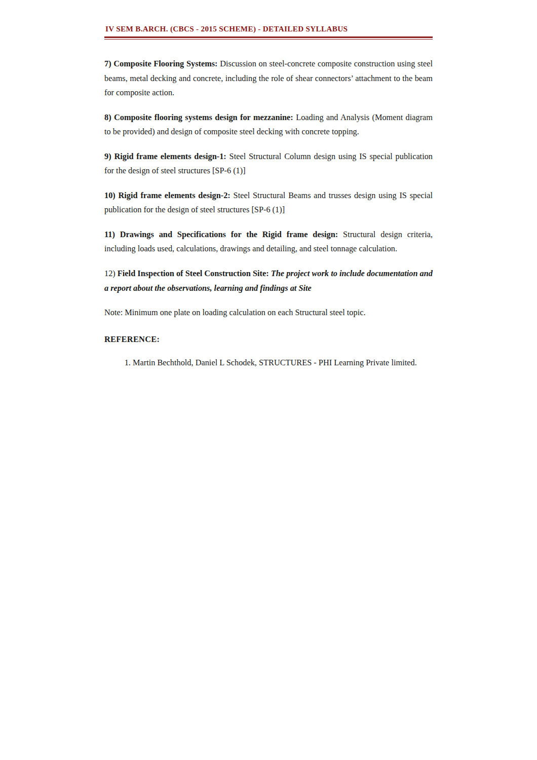IV SEM B.ARCH. (CBCS - 2015 SCHEME) - DETAILED SYLLABUS
7) Composite Flooring Systems: Discussion on steel-concrete composite construction using steel beams, metal decking and concrete, including the role of shear connectors’ attachment to the beam for composite action.
8) Composite flooring systems design for mezzanine: Loading and Analysis (Moment diagram to be provided) and design of composite steel decking with concrete topping.
9) Rigid frame elements design-1: Steel Structural Column design using IS special publication for the design of steel structures [SP-6 (1)]
10) Rigid frame elements design-2: Steel Structural Beams and trusses design using IS special publication for the design of steel structures [SP-6 (1)]
11) Drawings and Specifications for the Rigid frame design: Structural design criteria, including loads used, calculations, drawings and detailing, and steel tonnage calculation.
12) Field Inspection of Steel Construction Site: The project work to include documentation and a report about the observations, learning and findings at Site
Note: Minimum one plate on loading calculation on each Structural steel topic.
REFERENCE:
Martin Bechthold, Daniel L Schodek, STRUCTURES - PHI Learning Private limited.